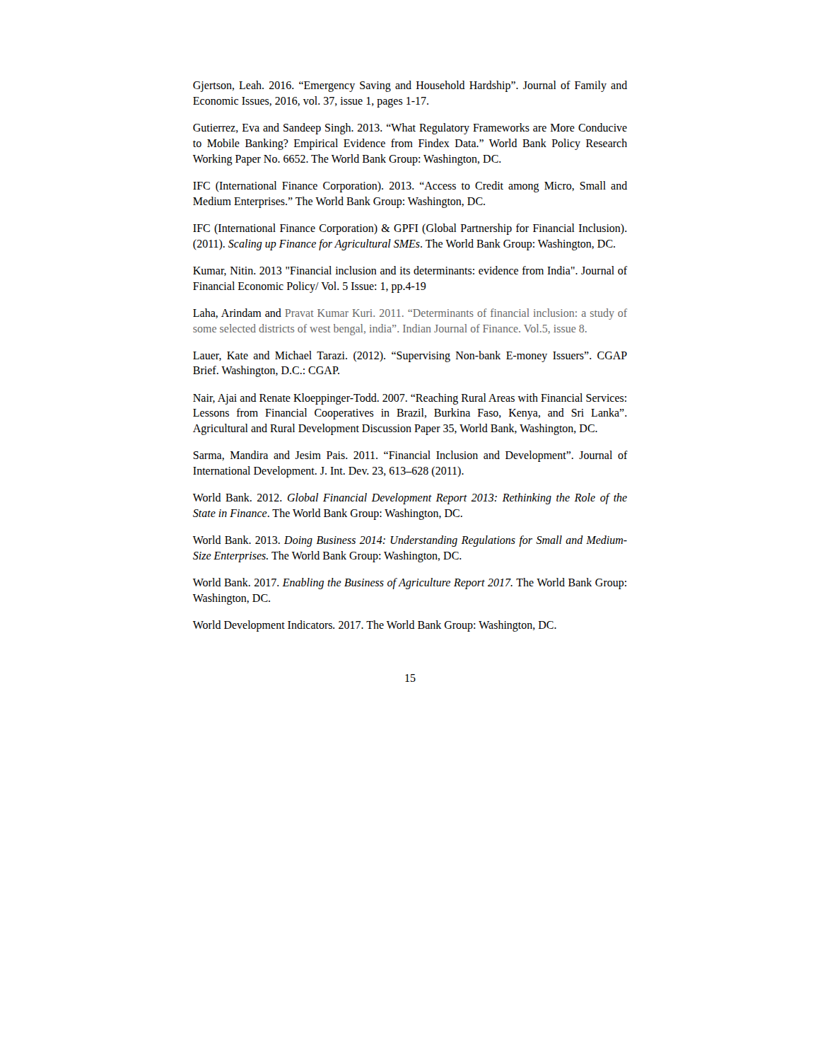Gjertson, Leah. 2016. “Emergency Saving and Household Hardship”. Journal of Family and Economic Issues, 2016, vol. 37, issue 1, pages 1-17.
Gutierrez, Eva and Sandeep Singh. 2013. “What Regulatory Frameworks are More Conducive to Mobile Banking? Empirical Evidence from Findex Data.” World Bank Policy Research Working Paper No. 6652. The World Bank Group: Washington, DC.
IFC (International Finance Corporation). 2013. “Access to Credit among Micro, Small and Medium Enterprises.” The World Bank Group: Washington, DC.
IFC (International Finance Corporation) & GPFI (Global Partnership for Financial Inclusion). (2011). Scaling up Finance for Agricultural SMEs. The World Bank Group: Washington, DC.
Kumar, Nitin. 2013 "Financial inclusion and its determinants: evidence from India". Journal of Financial Economic Policy/ Vol. 5 Issue: 1, pp.4-19
Laha, Arindam and Pravat Kumar Kuri. 2011. “Determinants of financial inclusion: a study of some selected districts of west bengal, india”. Indian Journal of Finance. Vol.5, issue 8.
Lauer, Kate and Michael Tarazi. (2012). “Supervising Non-bank E-money Issuers”. CGAP Brief. Washington, D.C.: CGAP.
Nair, Ajai and Renate Kloeppinger-Todd. 2007. “Reaching Rural Areas with Financial Services: Lessons from Financial Cooperatives in Brazil, Burkina Faso, Kenya, and Sri Lanka”. Agricultural and Rural Development Discussion Paper 35, World Bank, Washington, DC.
Sarma, Mandira and Jesim Pais. 2011. “Financial Inclusion and Development”. Journal of International Development. J. Int. Dev. 23, 613–628 (2011).
World Bank. 2012. Global Financial Development Report 2013: Rethinking the Role of the State in Finance. The World Bank Group: Washington, DC.
World Bank. 2013. Doing Business 2014: Understanding Regulations for Small and Medium-Size Enterprises. The World Bank Group: Washington, DC.
World Bank. 2017. Enabling the Business of Agriculture Report 2017. The World Bank Group: Washington, DC.
World Development Indicators. 2017. The World Bank Group: Washington, DC.
15